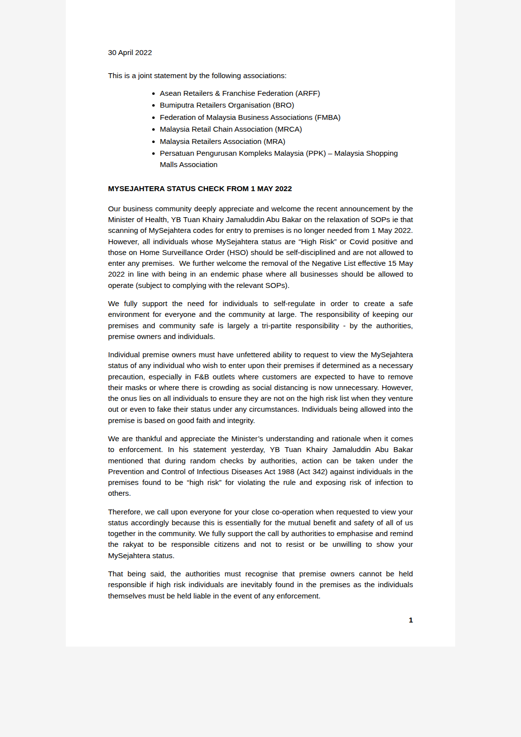30 April 2022
This is a joint statement by the following associations:
Asean Retailers & Franchise Federation (ARFF)
Bumiputra Retailers Organisation (BRO)
Federation of Malaysia Business Associations (FMBA)
Malaysia Retail Chain Association (MRCA)
Malaysia Retailers Association (MRA)
Persatuan Pengurusan Kompleks Malaysia (PPK) – Malaysia Shopping Malls Association
MYSEJAHTERA STATUS CHECK FROM 1 MAY 2022
Our business community deeply appreciate and welcome the recent announcement by the Minister of Health, YB Tuan Khairy Jamaluddin Abu Bakar on the relaxation of SOPs ie that scanning of MySejahtera codes for entry to premises is no longer needed from 1 May 2022. However, all individuals whose MySejahtera status are “High Risk” or Covid positive and those on Home Surveillance Order (HSO) should be self-disciplined and are not allowed to enter any premises. We further welcome the removal of the Negative List effective 15 May 2022 in line with being in an endemic phase where all businesses should be allowed to operate (subject to complying with the relevant SOPs).
We fully support the need for individuals to self-regulate in order to create a safe environment for everyone and the community at large. The responsibility of keeping our premises and community safe is largely a tri-partite responsibility - by the authorities, premise owners and individuals.
Individual premise owners must have unfettered ability to request to view the MySejahtera status of any individual who wish to enter upon their premises if determined as a necessary precaution, especially in F&B outlets where customers are expected to have to remove their masks or where there is crowding as social distancing is now unnecessary. However, the onus lies on all individuals to ensure they are not on the high risk list when they venture out or even to fake their status under any circumstances. Individuals being allowed into the premise is based on good faith and integrity.
We are thankful and appreciate the Minister’s understanding and rationale when it comes to enforcement. In his statement yesterday, YB Tuan Khairy Jamaluddin Abu Bakar mentioned that during random checks by authorities, action can be taken under the Prevention and Control of Infectious Diseases Act 1988 (Act 342) against individuals in the premises found to be “high risk” for violating the rule and exposing risk of infection to others.
Therefore, we call upon everyone for your close co-operation when requested to view your status accordingly because this is essentially for the mutual benefit and safety of all of us together in the community. We fully support the call by authorities to emphasise and remind the rakyat to be responsible citizens and not to resist or be unwilling to show your MySejahtera status.
That being said, the authorities must recognise that premise owners cannot be held responsible if high risk individuals are inevitably found in the premises as the individuals themselves must be held liable in the event of any enforcement.
1